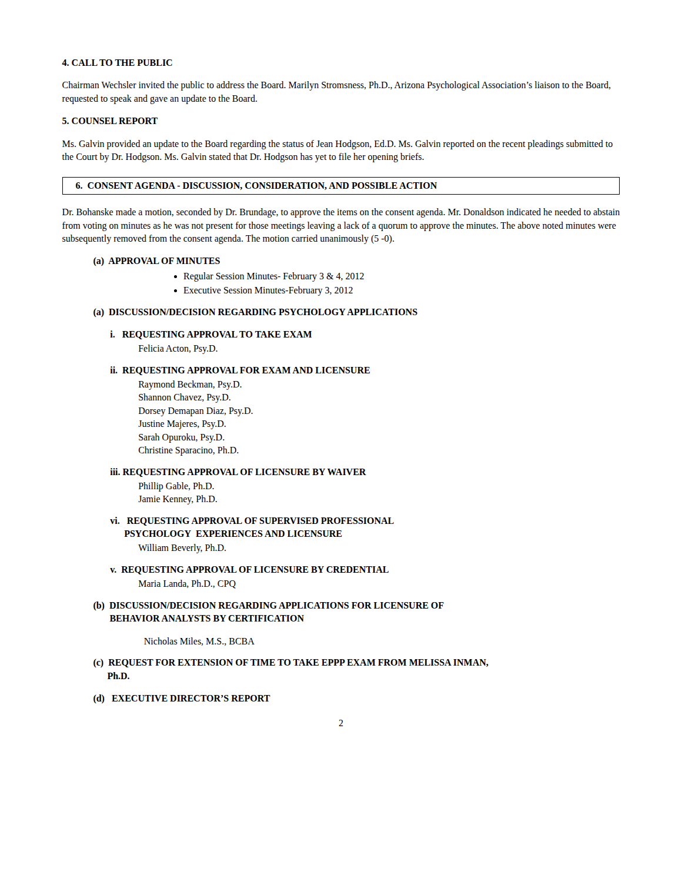4. CALL TO THE PUBLIC
Chairman Wechsler invited the public to address the Board. Marilyn Stromsness, Ph.D., Arizona Psychological Association’s liaison to the Board, requested to speak and gave an update to the Board.
5. COUNSEL REPORT
Ms. Galvin provided an update to the Board regarding the status of Jean Hodgson, Ed.D. Ms. Galvin reported on the recent pleadings submitted to the Court by Dr. Hodgson. Ms. Galvin stated that Dr. Hodgson has yet to file her opening briefs.
6. CONSENT AGENDA - DISCUSSION, CONSIDERATION, AND POSSIBLE ACTION
Dr. Bohanske made a motion, seconded by Dr. Brundage, to approve the items on the consent agenda. Mr. Donaldson indicated he needed to abstain from voting on minutes as he was not present for those meetings leaving a lack of a quorum to approve the minutes. The above noted minutes were subsequently removed from the consent agenda. The motion carried unanimously (5 -0).
(a) APPROVAL OF MINUTES
Regular Session Minutes- February 3 & 4, 2012
Executive Session Minutes-February 3, 2012
(a) DISCUSSION/DECISION REGARDING PSYCHOLOGY APPLICATIONS
i. REQUESTING APPROVAL TO TAKE EXAM
Felicia Acton, Psy.D.
ii. REQUESTING APPROVAL FOR EXAM AND LICENSURE
Raymond Beckman, Psy.D.
Shannon Chavez, Psy.D.
Dorsey Demapan Diaz, Psy.D.
Justine Majeres, Psy.D.
Sarah Opuroku, Psy.D.
Christine Sparacino, Ph.D.
iii. REQUESTING APPROVAL OF LICENSURE BY WAIVER
Phillip Gable, Ph.D.
Jamie Kenney, Ph.D.
vi. REQUESTING APPROVAL OF SUPERVISED PROFESSIONAL
PSYCHOLOGY EXPERIENCES AND LICENSURE
William Beverly, Ph.D.
v. REQUESTING APPROVAL OF LICENSURE BY CREDENTIAL
Maria Landa, Ph.D., CPQ
(b) DISCUSSION/DECISION REGARDING APPLICATIONS FOR LICENSURE OF
BEHAVIOR ANALYSTS BY CERTIFICATION
Nicholas Miles, M.S., BCBA
(c) REQUEST FOR EXTENSION OF TIME TO TAKE EPPP EXAM FROM MELISSA INMAN,
Ph.D.
(d) EXECUTIVE DIRECTOR’S REPORT
2